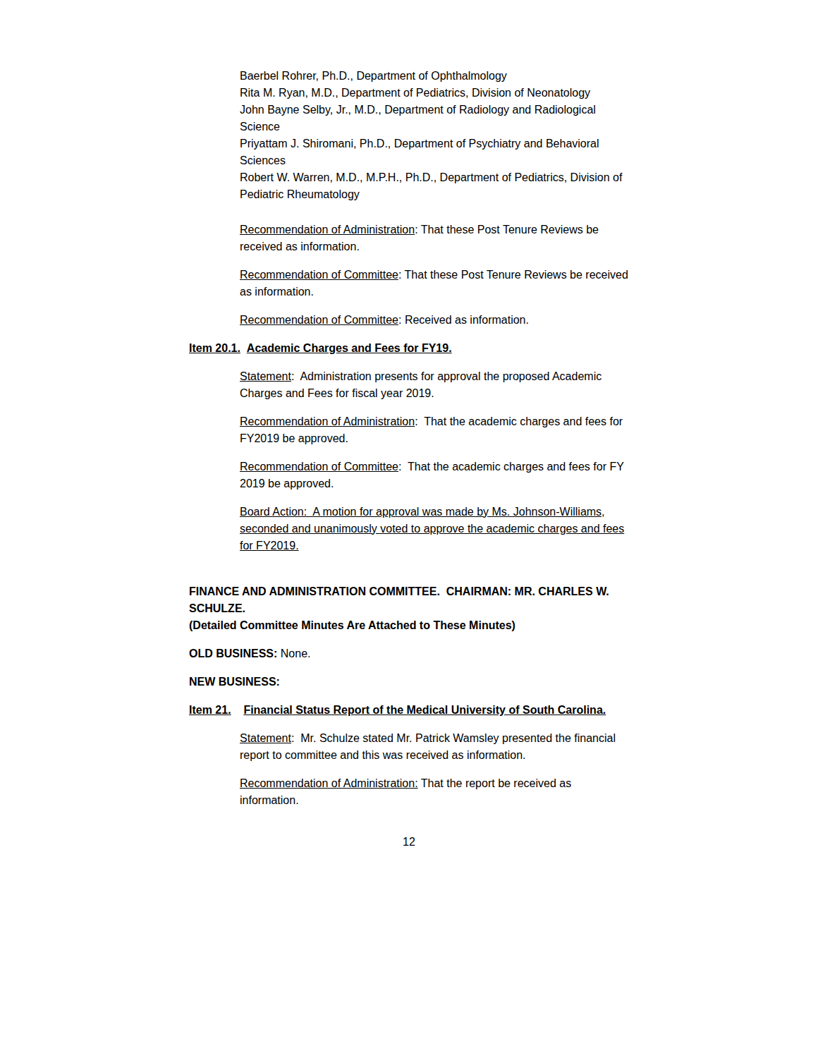Baerbel Rohrer, Ph.D., Department of Ophthalmology
Rita M. Ryan, M.D., Department of Pediatrics, Division of Neonatology
John Bayne Selby, Jr., M.D., Department of Radiology and Radiological Science
Priyattam J. Shiromani, Ph.D., Department of Psychiatry and Behavioral Sciences
Robert W. Warren, M.D., M.P.H., Ph.D., Department of Pediatrics, Division of Pediatric Rheumatology
Recommendation of Administration: That these Post Tenure Reviews be received as information.
Recommendation of Committee: That these Post Tenure Reviews be received as information.
Recommendation of Committee: Received as information.
Item 20.1. Academic Charges and Fees for FY19.
Statement: Administration presents for approval the proposed Academic Charges and Fees for fiscal year 2019.
Recommendation of Administration: That the academic charges and fees for FY2019 be approved.
Recommendation of Committee: That the academic charges and fees for FY 2019 be approved.
Board Action: A motion for approval was made by Ms. Johnson-Williams, seconded and unanimously voted to approve the academic charges and fees for FY2019.
FINANCE AND ADMINISTRATION COMMITTEE. CHAIRMAN: MR. CHARLES W. SCHULZE.
(Detailed Committee Minutes Are Attached to These Minutes)
OLD BUSINESS: None.
NEW BUSINESS:
Item 21. Financial Status Report of the Medical University of South Carolina.
Statement: Mr. Schulze stated Mr. Patrick Wamsley presented the financial report to committee and this was received as information.
Recommendation of Administration: That the report be received as information.
12